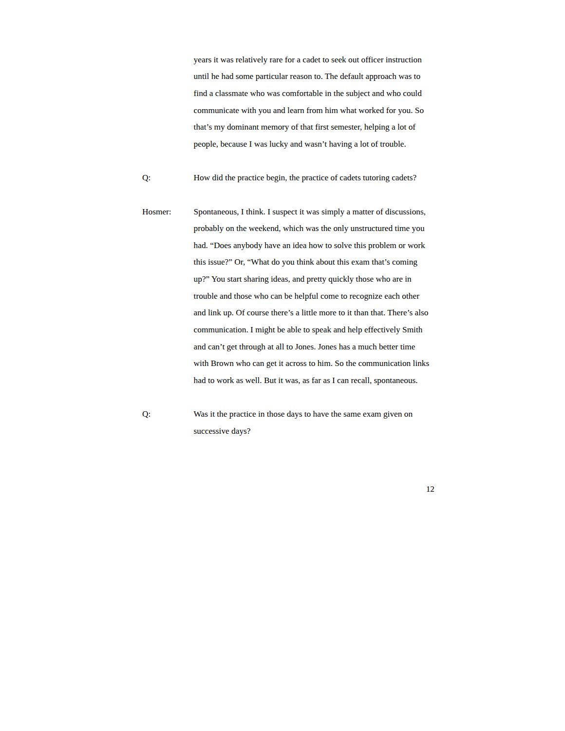years it was relatively rare for a cadet to seek out officer instruction until he had some particular reason to. The default approach was to find a classmate who was comfortable in the subject and who could communicate with you and learn from him what worked for you. So that’s my dominant memory of that first semester, helping a lot of people, because I was lucky and wasn’t having a lot of trouble.
Q:
How did the practice begin, the practice of cadets tutoring cadets?
Hosmer:
Spontaneous, I think. I suspect it was simply a matter of discussions, probably on the weekend, which was the only unstructured time you had. “Does anybody have an idea how to solve this problem or work this issue?” Or, “What do you think about this exam that’s coming up?” You start sharing ideas, and pretty quickly those who are in trouble and those who can be helpful come to recognize each other and link up. Of course there’s a little more to it than that. There’s also communication. I might be able to speak and help effectively Smith and can’t get through at all to Jones. Jones has a much better time with Brown who can get it across to him. So the communication links had to work as well. But it was, as far as I can recall, spontaneous.
Q:
Was it the practice in those days to have the same exam given on successive days?
12